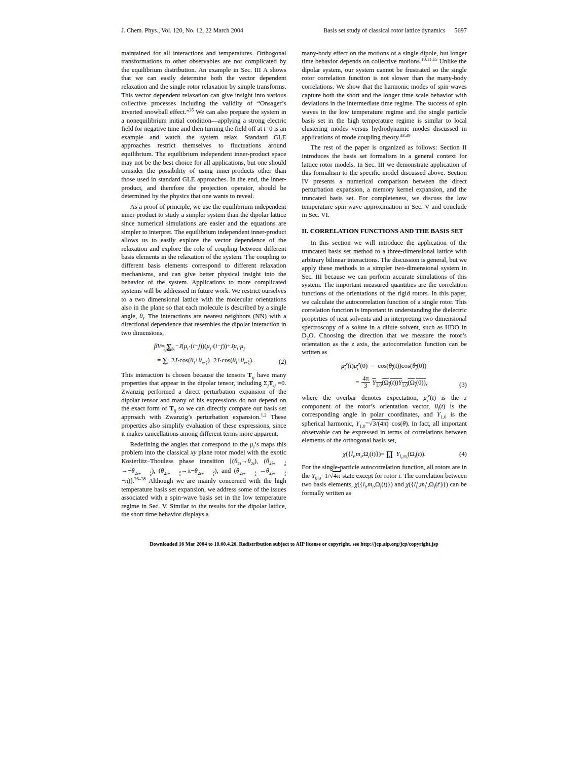J. Chem. Phys., Vol. 120, No. 12, 22 March 2004
Basis set study of classical rotor lattice dynamics 5697
maintained for all interactions and temperatures. Orthogonal transformations to other observables are not complicated by the equilibrium distribution. An example in Sec. III A shows that we can easily determine both the vector dependent relaxation and the single rotor relaxation by simple transforms. This vector dependent relaxation can give insight into various collective processes including the validity of “Onsager’s inverted snowball effect.”35 We can also prepare the system in a nonequilibrium initial condition—applying a strong electric field for negative time and then turning the field off at t=0 is an example—and watch the system relax. Standard GLE approaches restrict themselves to fluctuations around equilibrium. The equilibrium independent inner-product space may not be the best choice for all applications, but one should consider the possibility of using inner-products other than those used in standard GLE approaches. In the end, the inner-product, and therefore the projection operator, should be determined by the physics that one wants to reveal.
As a proof of principle, we use the equilibrium independent inner-product to study a simpler system than the dipolar lattice since numerical simulations are easier and the equations are simpler to interpret. The equilibrium independent inner-product allows us to easily explore the vector dependence of the relaxation and explore the role of coupling between different basis elements in the relaxation of the system. The coupling to different basis elements correspond to different relaxation mechanisms, and can give better physical insight into the behavior of the system. Applications to more complicated systems will be addressed in future work. We restrict ourselves to a two dimensional lattice with the molecular orientations also in the plane so that each molecule is described by a single angle, θi. The interactions are nearest neighbors (NN) with a directional dependence that resembles the dipolar interaction in two dimensions,
βV= Σi,j=NN −J(μi·(i−j))(μj·(i−j))+Jμi·μj = Σi 2J·cos(θi+θi+01)−2J·cos(θi+θi+10). (2)
This interaction is chosen because the tensors Tij have many properties that appear in the dipolar tensor, including ΣjTij =0. Zwanzig performed a direct perturbation expansion of the dipolar tensor and many of his expressions do not depend on the exact form of Tij so we can directly compare our basis set approach with Zwanzig’s perturbation expansion.1,2 These properties also simplify evaluation of these expressions, since it makes cancellations among different terms more apparent.
Redefining the angles that correspond to the μi’s maps this problem into the classical xy plane rotor model with the exotic Kosterlitz–Thouless phase transition [(θ2i→θ2i), (θ2i+10→−θ2i+10), (θ2i+01→π−θ2i+01), and (θ2i+11 →θ2i+11−π)].36–38 Although we are mainly concerned with the high temperature basis set expansion, we address some of the issues associated with a spin-wave basis set in the low temperature regime in Sec. V. Similar to the results for the dipolar lattice, the short time behavior displays a
many-body effect on the motions of a single dipole, but longer time behavior depends on collective motions.10,11,15 Unlike the dipolar system, our system cannot be frustrated so the single rotor correlation function is not slower than the many-body correlations. We show that the harmonic modes of spin-waves capture both the short and the longer time scale behavior with deviations in the intermediate time regime. The success of spin waves in the low temperature regime and the single particle basis set in the high temperature regime is similar to local clustering modes versus hydrodynamic modes discussed in applications of mode coupling theory.33,39
The rest of the paper is organized as follows: Section II introduces the basis set formalism in a general context for lattice rotor models. In Sec. III we demonstrate application of this formalism to the specific model discussed above. Section IV presents a numerical comparison between the direct perturbation expansion, a memory kernel expansion, and the truncated basis set. For completeness, we discuss the low temperature spin-wave approximation in Sec. V and conclude in Sec. VI.
II. CORRELATION FUNCTIONS AND THE BASIS SET
In this section we will introduce the application of the truncated basis set method to a three-dimensional lattice with arbitrary bilinear interactions. The discussion is general, but we apply these methods to a simpler two-dimensional system in Sec. III because we can perform accurate simulations of this system. The important measured quantities are the correlation functions of the orientations of the rigid rotors. In this paper, we calculate the autocorrelation function of a single rotor. This correlation function is important in understanding the dielectric properties of neat solvents and in interpreting two-dimensional spectroscopy of a solute in a dilute solvent, such as HDO in D2O. Choosing the direction that we measure the rotor’s orientation as the z axis, the autocorrelation function can be written as
μiz(t)μiz(0) = cos(θi(t))cos(θi(0)) = 4π 3 Y1,0(Ωi(t))Y1,0(Ωi(0)), (3)
where the overbar denotes expectation, μiz(t) is the z component of the rotor’s orientation vector, θi(t) is the corresponding angle in polar coordinates, and Y1,0 is the spherical harmonic, Y1,0=√3/(4π) cos(θ). In fact, all important observable can be expressed in terms of correlations between elements of the orthogonal basis set,
χ({li,mi,Ωi(t)})= Πi Yli,mi(Ωi(t)). (4)
For the single-particle autocorrelation function, all rotors are in the Y0,0=1/√4π state except for rotor i. The correlation between two basis elements, χ({li,mi,Ωi(t)}) and χ({li′,mi′,Ωi(t′)}) can be formally written as
Downloaded 16 Mar 2004 to 18.60.4.26. Redistribution subject to AIP license or copyright, see http://jcp.aip.org/jcp/copyright.jsp